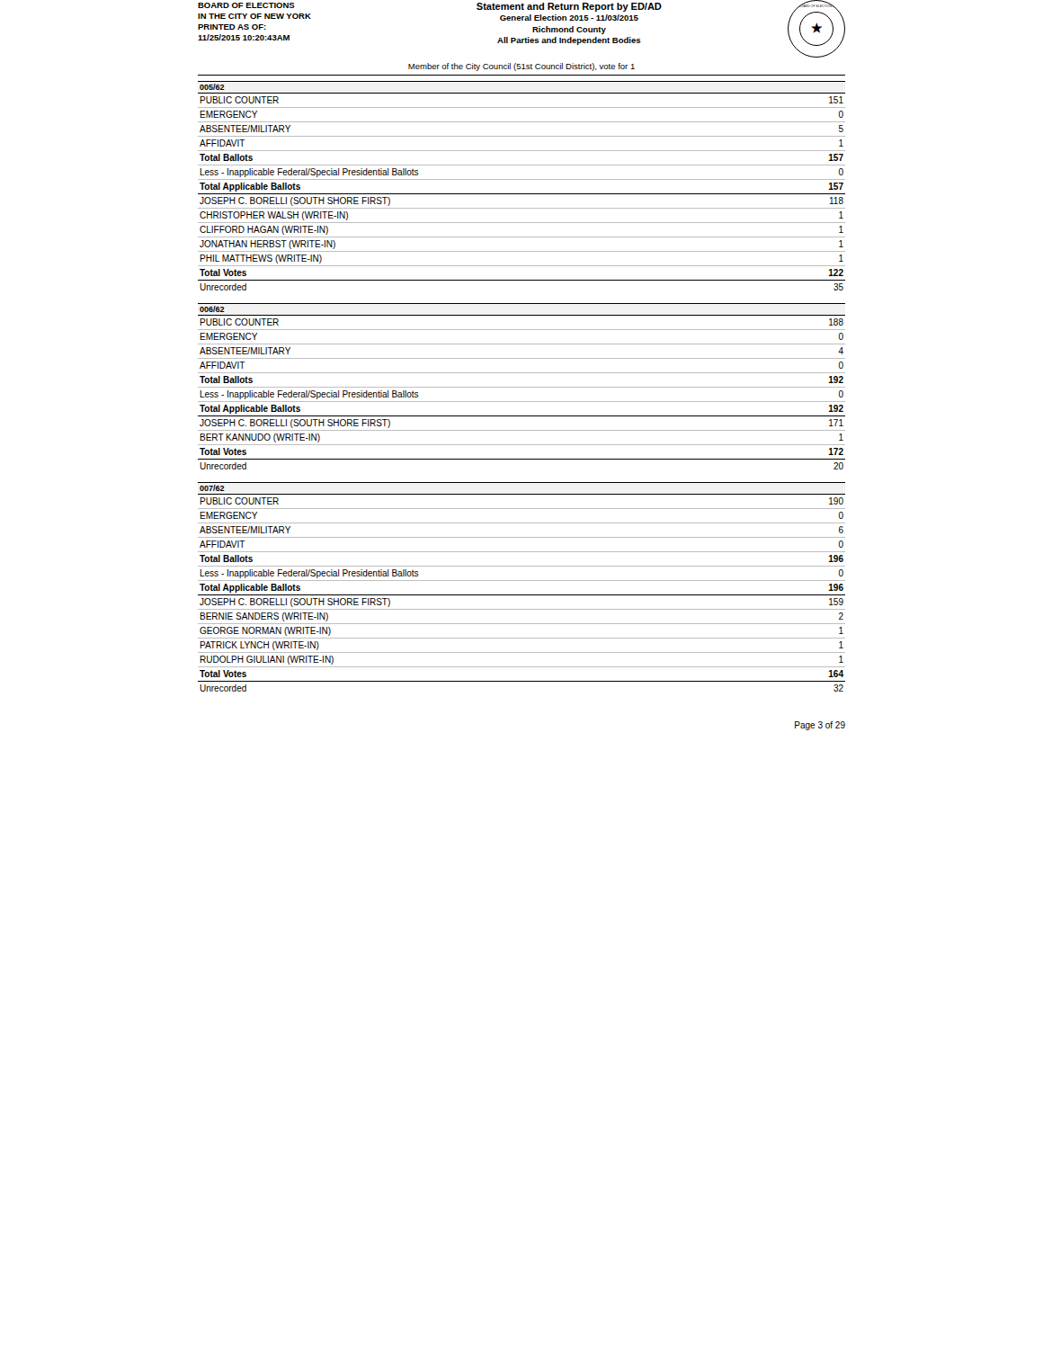BOARD OF ELECTIONS
IN THE CITY OF NEW YORK
PRINTED AS OF:
11/25/2015 10:20:43AM
Statement and Return Report by ED/AD
General Election 2015 - 11/03/2015
Richmond County
All Parties and Independent Bodies
★
Member of the City Council (51st Council District), vote for 1
005/62
| PUBLIC COUNTER | 151 |
| EMERGENCY | 0 |
| ABSENTEE/MILITARY | 5 |
| AFFIDAVIT | 1 |
| Total Ballots | 157 |
| Less - Inapplicable Federal/Special Presidential Ballots | 0 |
| Total Applicable Ballots | 157 |
| JOSEPH C. BORELLI (SOUTH SHORE FIRST) | 118 |
| CHRISTOPHER WALSH (WRITE-IN) | 1 |
| CLIFFORD HAGAN (WRITE-IN) | 1 |
| JONATHAN HERBST (WRITE-IN) | 1 |
| PHIL MATTHEWS (WRITE-IN) | 1 |
| Total Votes | 122 |
| Unrecorded | 35 |
006/62
| PUBLIC COUNTER | 188 |
| EMERGENCY | 0 |
| ABSENTEE/MILITARY | 4 |
| AFFIDAVIT | 0 |
| Total Ballots | 192 |
| Less - Inapplicable Federal/Special Presidential Ballots | 0 |
| Total Applicable Ballots | 192 |
| JOSEPH C. BORELLI (SOUTH SHORE FIRST) | 171 |
| BERT KANNUDO (WRITE-IN) | 1 |
| Total Votes | 172 |
| Unrecorded | 20 |
007/62
| PUBLIC COUNTER | 190 |
| EMERGENCY | 0 |
| ABSENTEE/MILITARY | 6 |
| AFFIDAVIT | 0 |
| Total Ballots | 196 |
| Less - Inapplicable Federal/Special Presidential Ballots | 0 |
| Total Applicable Ballots | 196 |
| JOSEPH C. BORELLI (SOUTH SHORE FIRST) | 159 |
| BERNIE SANDERS (WRITE-IN) | 2 |
| GEORGE NORMAN (WRITE-IN) | 1 |
| PATRICK LYNCH (WRITE-IN) | 1 |
| RUDOLPH GIULIANI (WRITE-IN) | 1 |
| Total Votes | 164 |
| Unrecorded | 32 |
Page 3 of 29